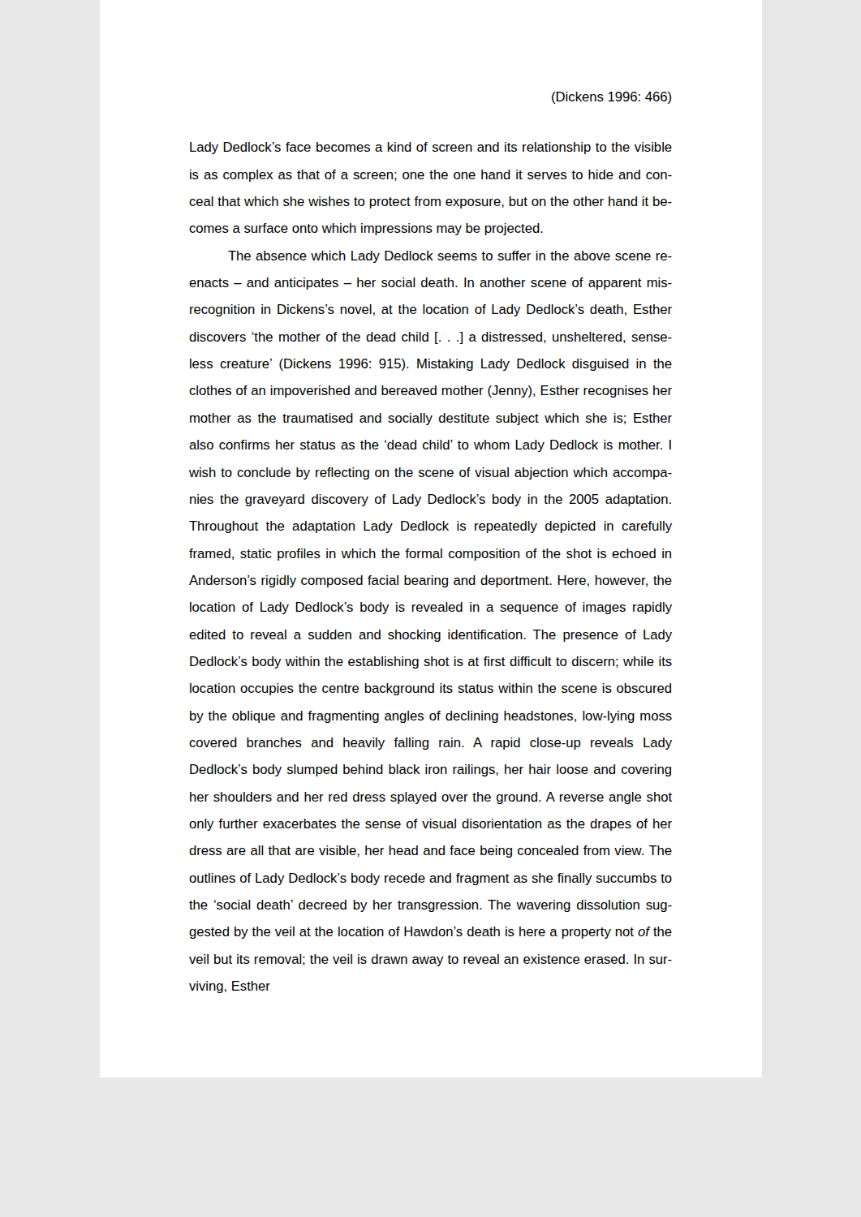(Dickens 1996: 466)
Lady Dedlock’s face becomes a kind of screen and its relationship to the visible is as complex as that of a screen; one the one hand it serves to hide and conceal that which she wishes to protect from exposure, but on the other hand it becomes a surface onto which impressions may be projected.
The absence which Lady Dedlock seems to suffer in the above scene re-enacts – and anticipates – her social death. In another scene of apparent misrecognition in Dickens’s novel, at the location of Lady Dedlock’s death, Esther discovers ‘the mother of the dead child [. . .] a distressed, unsheltered, senseless creature’ (Dickens 1996: 915). Mistaking Lady Dedlock disguised in the clothes of an impoverished and bereaved mother (Jenny), Esther recognises her mother as the traumatised and socially destitute subject which she is; Esther also confirms her status as the ‘dead child’ to whom Lady Dedlock is mother. I wish to conclude by reflecting on the scene of visual abjection which accompanies the graveyard discovery of Lady Dedlock’s body in the 2005 adaptation. Throughout the adaptation Lady Dedlock is repeatedly depicted in carefully framed, static profiles in which the formal composition of the shot is echoed in Anderson’s rigidly composed facial bearing and deportment. Here, however, the location of Lady Dedlock’s body is revealed in a sequence of images rapidly edited to reveal a sudden and shocking identification. The presence of Lady Dedlock’s body within the establishing shot is at first difficult to discern; while its location occupies the centre background its status within the scene is obscured by the oblique and fragmenting angles of declining headstones, low-lying moss covered branches and heavily falling rain. A rapid close-up reveals Lady Dedlock’s body slumped behind black iron railings, her hair loose and covering her shoulders and her red dress splayed over the ground. A reverse angle shot only further exacerbates the sense of visual disorientation as the drapes of her dress are all that are visible, her head and face being concealed from view. The outlines of Lady Dedlock’s body recede and fragment as she finally succumbs to the ‘social death’ decreed by her transgression. The wavering dissolution suggested by the veil at the location of Hawdon’s death is here a property not of the veil but its removal; the veil is drawn away to reveal an existence erased. In surviving, Esther